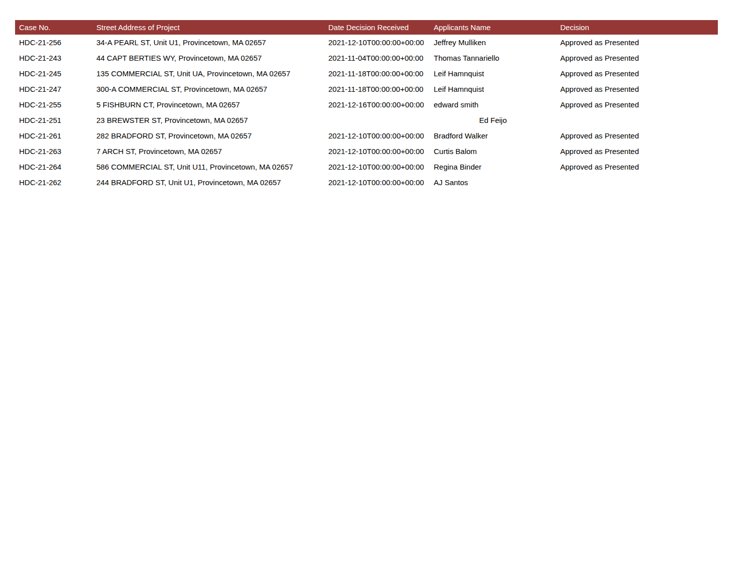| Case No. | Street Address of Project | Date Decision Received | Applicants Name | Decision |
| --- | --- | --- | --- | --- |
| HDC-21-256 | 34-A PEARL ST, Unit U1, Provincetown, MA 02657 | 2021-12-10T00:00:00+00:00 | Jeffrey Mulliken | Approved as Presented |
| HDC-21-243 | 44 CAPT BERTIES WY, Provincetown, MA 02657 | 2021-11-04T00:00:00+00:00 | Thomas Tannariello | Approved as Presented |
| HDC-21-245 | 135 COMMERCIAL ST, Unit UA, Provincetown, MA 02657 | 2021-11-18T00:00:00+00:00 | Leif Hamnquist | Approved as Presented |
| HDC-21-247 | 300-A COMMERCIAL ST, Provincetown, MA 02657 | 2021-11-18T00:00:00+00:00 | Leif Hamnquist | Approved as Presented |
| HDC-21-255 | 5 FISHBURN CT, Provincetown, MA 02657 | 2021-12-16T00:00:00+00:00 | edward smith | Approved as Presented |
| HDC-21-251 | 23 BREWSTER ST, Provincetown, MA 02657 | | Ed Feijo | |
| HDC-21-261 | 282 BRADFORD ST, Provincetown, MA 02657 | 2021-12-10T00:00:00+00:00 | Bradford Walker | Approved as Presented |
| HDC-21-263 | 7 ARCH ST, Provincetown, MA 02657 | 2021-12-10T00:00:00+00:00 | Curtis Balom | Approved as Presented |
| HDC-21-264 | 586 COMMERCIAL ST, Unit U11, Provincetown, MA 02657 | 2021-12-10T00:00:00+00:00 | Regina Binder | Approved as Presented |
| HDC-21-262 | 244 BRADFORD ST, Unit U1, Provincetown, MA 02657 | 2021-12-10T00:00:00+00:00 | AJ Santos | |